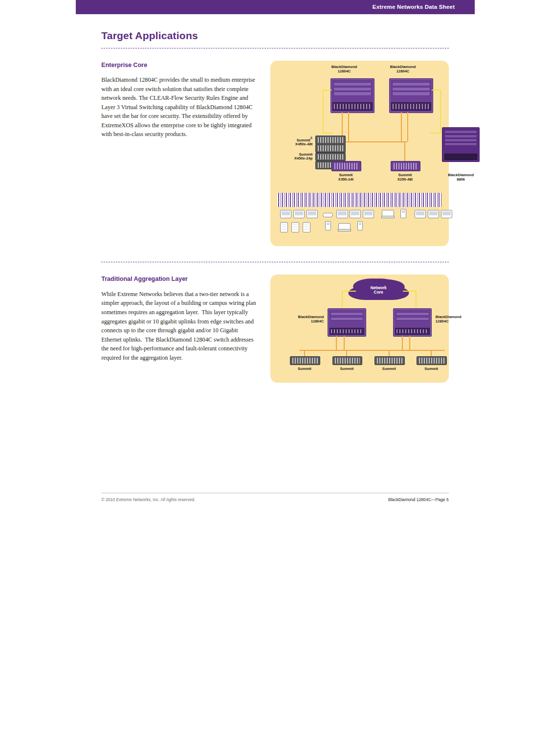Extreme Networks Data Sheet
Target Applications
Enterprise Core
BlackDiamond 12804C provides the small to medium enterprise with an ideal core switch solution that satisfies their complete network needs. The CLEAR-Flow Security Rules Engine and Layer 3 Virtual Switching capability of BlackDiamond 12804C have set the bar for core security. The extensibility offered by ExtremeXOS allows the enterprise core to be tightly integrated with best-in-class security products.
BlackDiamond
12804C
BlackDiamond
12804C
Summit®
X450e-48t
Summit
X450e-24p
Summit
X350-24t
Summit
X250-48t
BlackDiamond
8806
Traditional Aggregation Layer
While Extreme Networks believes that a two-tier network is a simpler approach, the layout of a building or campus wiring plan sometimes requires an aggregation layer. This layer typically aggregates gigabit or 10 gigabit uplinks from edge switches and connects up to the core through gigabit and/or 10 Gigabit Ethernet uplinks. The BlackDiamond 12804C switch addresses the need for high-performance and fault-tolerant connectivity required for the aggregation layer.
Network
Core
BlackDiamond
12804C
BlackDiamond
12804C
Summit
Summit
Summit
Summit
© 2010 Extreme Networks, Inc. All rights reserved.
BlackDiamond 12804C—Page 5